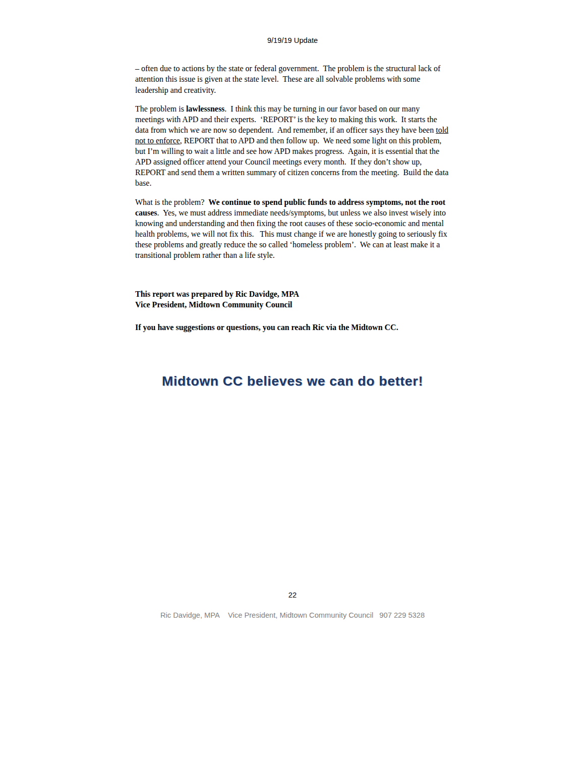9/19/19 Update
– often due to actions by the state or federal government. The problem is the structural lack of attention this issue is given at the state level. These are all solvable problems with some leadership and creativity.
The problem is lawlessness. I think this may be turning in our favor based on our many meetings with APD and their experts. ‘REPORT’ is the key to making this work. It starts the data from which we are now so dependent. And remember, if an officer says they have been told not to enforce, REPORT that to APD and then follow up. We need some light on this problem, but I’m willing to wait a little and see how APD makes progress. Again, it is essential that the APD assigned officer attend your Council meetings every month. If they don’t show up, REPORT and send them a written summary of citizen concerns from the meeting. Build the data base.
What is the problem? We continue to spend public funds to address symptoms, not the root causes. Yes, we must address immediate needs/symptoms, but unless we also invest wisely into knowing and understanding and then fixing the root causes of these socio-economic and mental health problems, we will not fix this. This must change if we are honestly going to seriously fix these problems and greatly reduce the so called ‘homeless problem’. We can at least make it a transitional problem rather than a life style.
This report was prepared by Ric Davidge, MPA
Vice President, Midtown Community Council
If you have suggestions or questions, you can reach Ric via the Midtown CC.
Midtown CC believes we can do better!
22
Ric Davidge, MPA Vice President, Midtown Community Council 907 229 5328